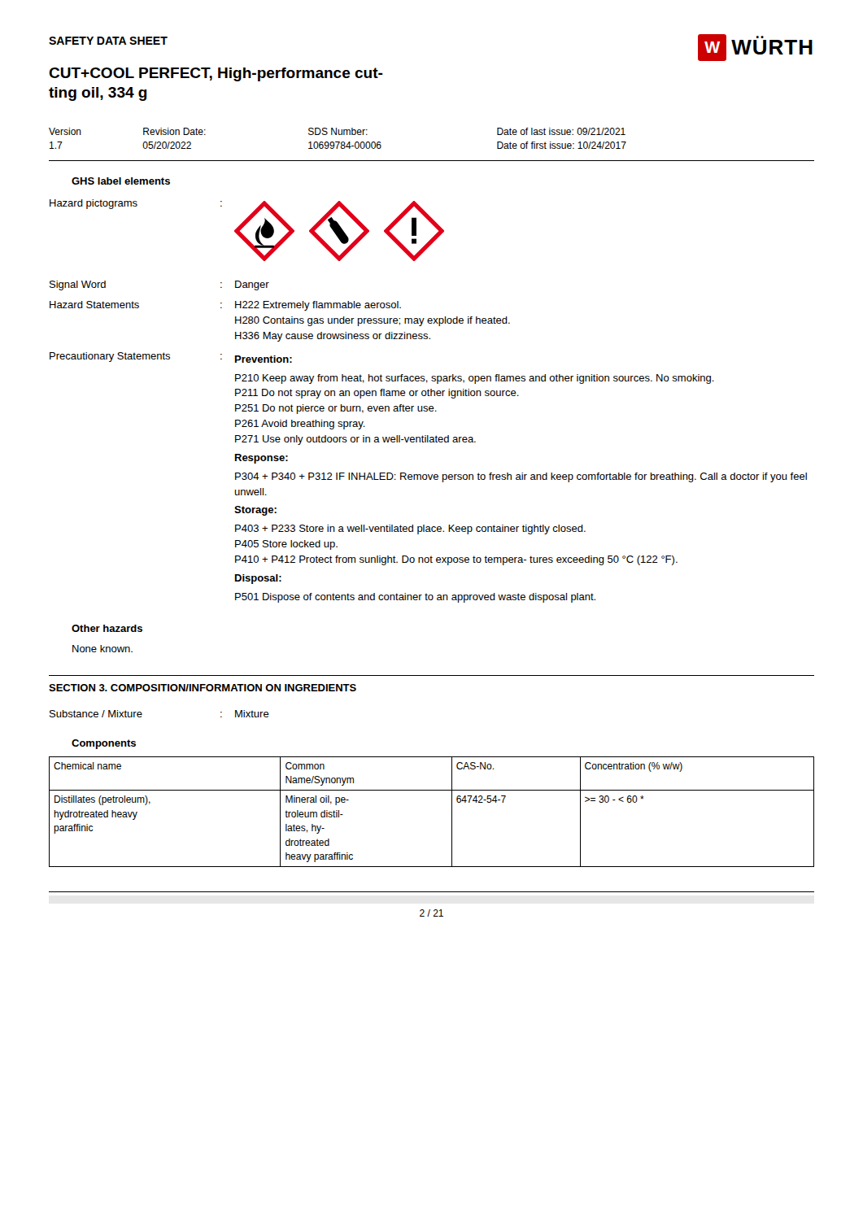SAFETY DATA SHEET
CUT+COOL PERFECT, High-performance cut-
ting oil, 334 g
WWÜRTH
| Version 1.7 | Revision Date: 05/20/2022 | SDS Number: 10699784-00006 | Date of last issue: 09/21/2021 Date of first issue: 10/24/2017 |
GHS label elements
| Hazard pictograms | : | |
| Signal Word | : | Danger |
| Hazard Statements | : | H222 Extremely flammable aerosol. H280 Contains gas under pressure; may explode if heated. H336 May cause drowsiness or dizziness. |
| Precautionary Statements | : | Prevention: P210 Keep away from heat, hot surfaces, sparks, open flames and other ignition sources. No smoking. P211 Do not spray on an open flame or other ignition source. P251 Do not pierce or burn, even after use. P261 Avoid breathing spray. P271 Use only outdoors or in a well-ventilated area. Response: P304 + P340 + P312 IF INHALED: Remove person to fresh air and keep comfortable for breathing. Call a doctor if you feel unwell. Storage: P403 + P233 Store in a well-ventilated place. Keep container tightly closed. P405 Store locked up. P410 + P412 Protect from sunlight. Do not expose to tempera- tures exceeding 50 °C (122 °F). Disposal: P501 Dispose of contents and container to an approved waste disposal plant. |
Other hazards
None known.
SECTION 3. COMPOSITION/INFORMATION ON INGREDIENTS
| Substance / Mixture | : | Mixture |
Components
| Chemical name | Common Name/Synonym | CAS-No. | Concentration (% w/w) |
| --- | --- | --- | --- |
| Distillates (petroleum), hydrotreated heavy paraffinic | Mineral oil, pe- troleum distil- lates, hy- drotreated heavy paraffinic | 64742-54-7 | >= 30 - < 60 * |
2 / 21